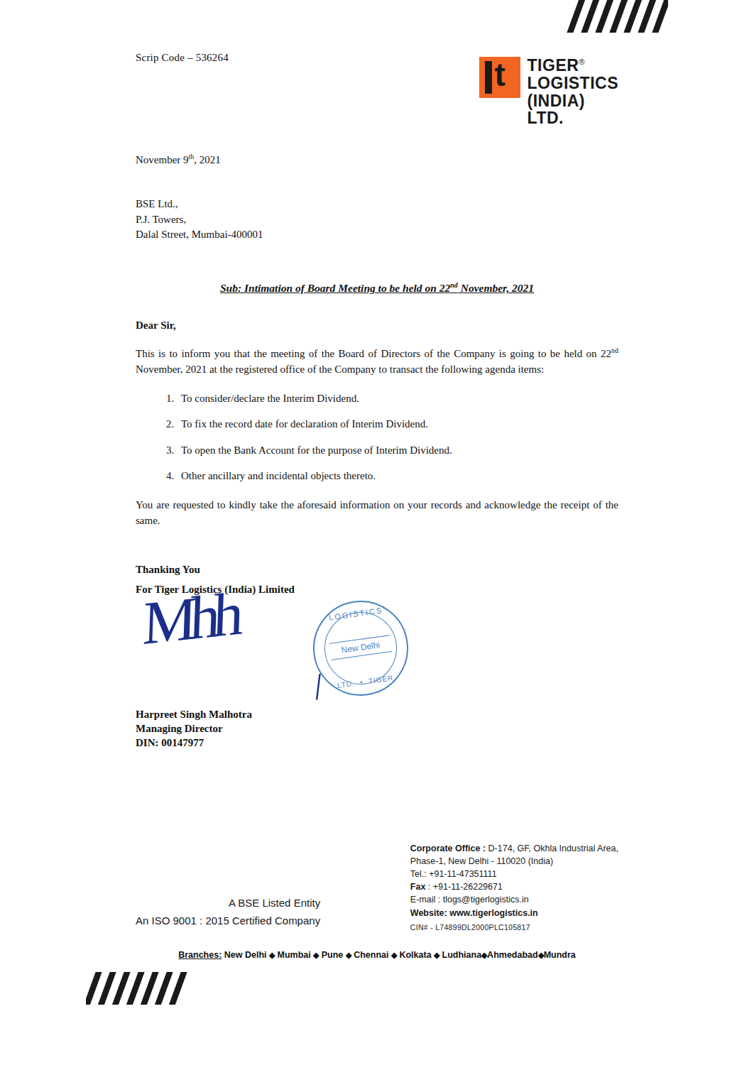Scrip Code – 536264
TIGER®
LOGISTICS
(INDIA)
LTD.
November 9th, 2021
BSE Ltd.,
P.J. Towers,
Dalal Street, Mumbai-400001
Sub: Intimation of Board Meeting to be held on 22nd November, 2021
Dear Sir,
This is to inform you that the meeting of the Board of Directors of the Company is going to be held on 22nd November, 2021 at the registered office of the Company to transact the following agenda items:
To consider/declare the Interim Dividend.
To fix the record date for declaration of Interim Dividend.
To open the Bank Account for the purpose of Interim Dividend.
Other ancillary and incidental objects thereto.
You are requested to kindly take the aforesaid information on your records and acknowledge the receipt of the same.
Thanking You
For Tiger Logistics (India) Limited
Mhh
LOGISTICS
New Delhi
LTD. • TIGER
/
Harpreet Singh Malhotra
Managing Director
DIN: 00147977
A BSE Listed Entity
An ISO 9001 : 2015 Certified Company
Corporate Office : D-174, GF, Okhla Industrial Area,
Phase-1, New Delhi - 110020 (India)
Tel.: +91-11-47351111
Fax : +91-11-26229671
E-mail : tlogs@tigerlogistics.in
Website: www.tigerlogistics.in
CIN# - L74899DL2000PLC105817
Branches: New Delhi ◆ Mumbai ◆ Pune ◆ Chennai ◆ Kolkata ◆ Ludhiana◆Ahmedabad◆Mundra